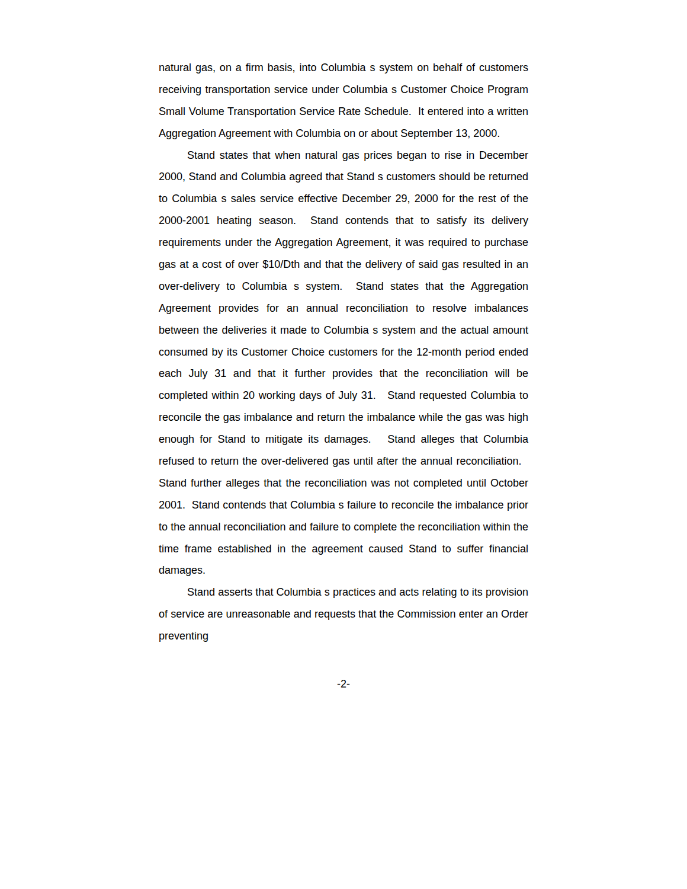natural gas, on a firm basis, into Columbia s system on behalf of customers receiving transportation service under Columbia s Customer Choice Program Small Volume Transportation Service Rate Schedule. It entered into a written Aggregation Agreement with Columbia on or about September 13, 2000.
Stand states that when natural gas prices began to rise in December 2000, Stand and Columbia agreed that Stand s customers should be returned to Columbia s sales service effective December 29, 2000 for the rest of the 2000-2001 heating season. Stand contends that to satisfy its delivery requirements under the Aggregation Agreement, it was required to purchase gas at a cost of over $10/Dth and that the delivery of said gas resulted in an over-delivery to Columbia s system. Stand states that the Aggregation Agreement provides for an annual reconciliation to resolve imbalances between the deliveries it made to Columbia s system and the actual amount consumed by its Customer Choice customers for the 12-month period ended each July 31 and that it further provides that the reconciliation will be completed within 20 working days of July 31. Stand requested Columbia to reconcile the gas imbalance and return the imbalance while the gas was high enough for Stand to mitigate its damages. Stand alleges that Columbia refused to return the over-delivered gas until after the annual reconciliation. Stand further alleges that the reconciliation was not completed until October 2001. Stand contends that Columbia s failure to reconcile the imbalance prior to the annual reconciliation and failure to complete the reconciliation within the time frame established in the agreement caused Stand to suffer financial damages.
Stand asserts that Columbia s practices and acts relating to its provision of service are unreasonable and requests that the Commission enter an Order preventing
-2-